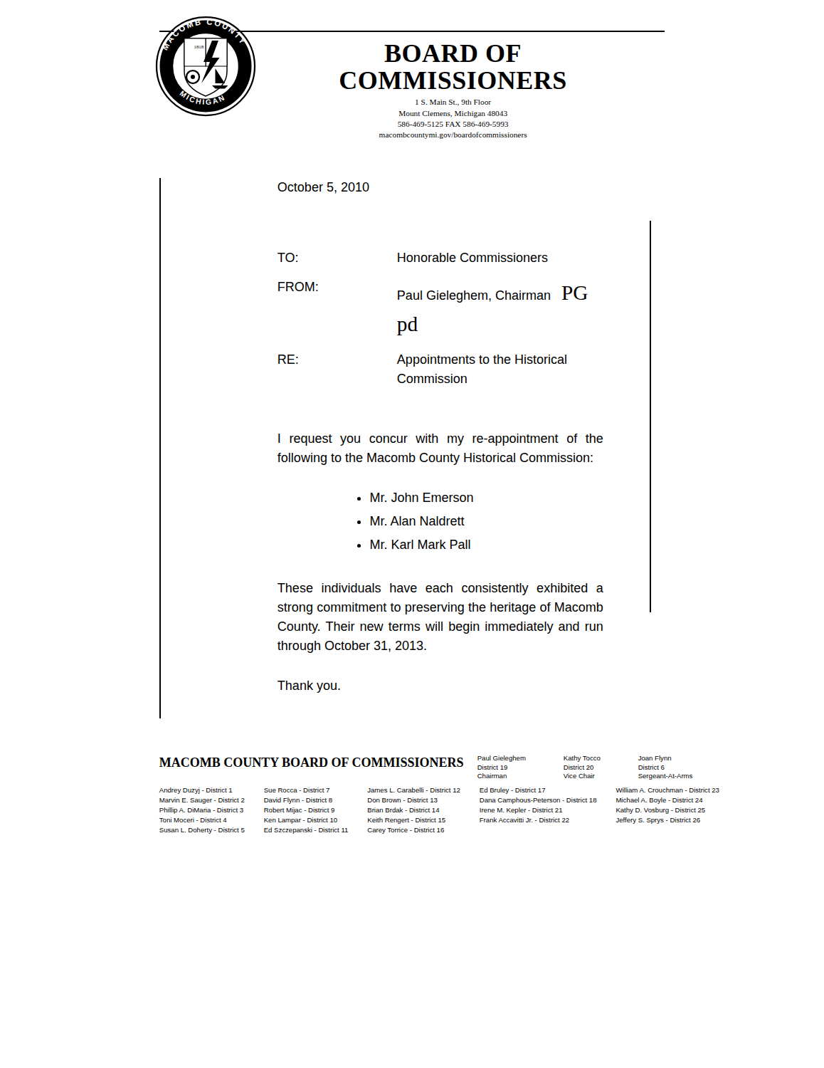1818 MACOMB COUNTY MICHIGAN
BOARD OF COMMISSIONERS
1 S. Main St., 9th Floor
Mount Clemens, Michigan 48043
586-469-5125 FAX 586-469-5993
macombcountymi.gov/boardofcommissioners
October 5, 2010
| TO: | Honorable Commissioners |
| FROM: | Paul Gieleghem, Chairman PG pd |
| RE: | Appointments to the Historical Commission |
I request you concur with my re-appointment of the following to the Macomb County Historical Commission:
Mr. John Emerson
Mr. Alan Naldrett
Mr. Karl Mark Pall
These individuals have each consistently exhibited a strong commitment to preserving the heritage of Macomb County. Their new terms will begin immediately and run through October 31, 2013.
Thank you.
MACOMB COUNTY BOARD OF COMMISSIONERS
Paul Gieleghem
District 19
Chairman
Kathy Tocco
District 20
Vice Chair
Joan Flynn
District 6
Sergeant-At-Arms
Andrey Duzyj - District 1
Marvin E. Sauger - District 2
Phillip A. DiMaria - District 3
Toni Moceri - District 4
Susan L. Doherty - District 5
Sue Rocca - District 7
David Flynn - District 8
Robert Mijac - District 9
Ken Lampar - District 10
Ed Szczepanski - District 11
James L. Carabelli - District 12
Don Brown - District 13
Brian Brdak - District 14
Keith Rengert - District 15
Carey Torrice - District 16
Ed Bruley - District 17
Dana Camphous-Peterson - District 18
Irene M. Kepler - District 21
Frank Accavitti Jr. - District 22
William A. Crouchman - District 23
Michael A. Boyle - District 24
Kathy D. Vosburg - District 25
Jeffery S. Sprys - District 26